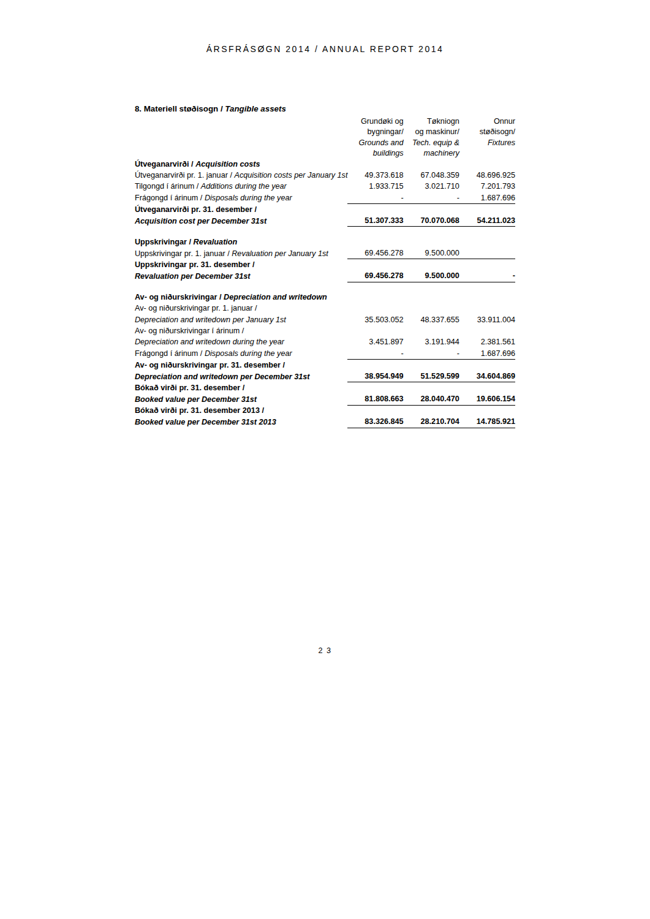ÁRSFRÁSØGN 2014 / ANNUAL REPORT 2014
8. Materiell støðisogn / Tangible assets
| | Grundøki og | Tøkniogn | Onnur |
| | bygningar/ | og maskinur/ | støðisogn/ |
| | Grounds and | Tech. equip & | Fixtures |
| | buildings | machinery | |
| Útveganarvirði / Acquisition costs | | | |
| Útveganarvirði pr. 1. januar / Acquisition costs per January 1st | 49.373.618 | 67.048.359 | 48.696.925 |
| Tilgongd í árinum / Additions during the year | 1.933.715 | 3.021.710 | 7.201.793 |
| Frágongd í árinum / Disposals during the year | - | - | 1.687.696 |
| Útveganarvirði pr. 31. desember / | | | |
| Acquisition cost per December 31st | 51.307.333 | 70.070.068 | 54.211.023 |
| Uppskrivingar / Revaluation | | | |
| Uppskrivingar pr. 1. januar / Revaluation per January 1st | 69.456.278 | 9.500.000 | |
| Uppskrivingar pr. 31. desember / | | | |
| Revaluation per December 31st | 69.456.278 | 9.500.000 | - |
| Av- og niðurskrivingar / Depreciation and writedown | | | |
| Av- og niðurskrivingar pr. 1. januar / | | | |
| Depreciation and writedown per January 1st | 35.503.052 | 48.337.655 | 33.911.004 |
| Av- og niðurskrivingar í árinum / | | | |
| Depreciation and writedown during the year | 3.451.897 | 3.191.944 | 2.381.561 |
| Frágongd í árinum / Disposals during the year | - | - | 1.687.696 |
| Av- og niðurskrivingar pr. 31. desember / | | | |
| Depreciation and writedown per December 31st | 38.954.949 | 51.529.599 | 34.604.869 |
| Bókað virði pr. 31. desember / | | | |
| Booked value per December 31st | 81.808.663 | 28.040.470 | 19.606.154 |
| Bókað virði pr. 31. desember 2013 / | | | |
| Booked value per December 31st 2013 | 83.326.845 | 28.210.704 | 14.785.921 |
2 3